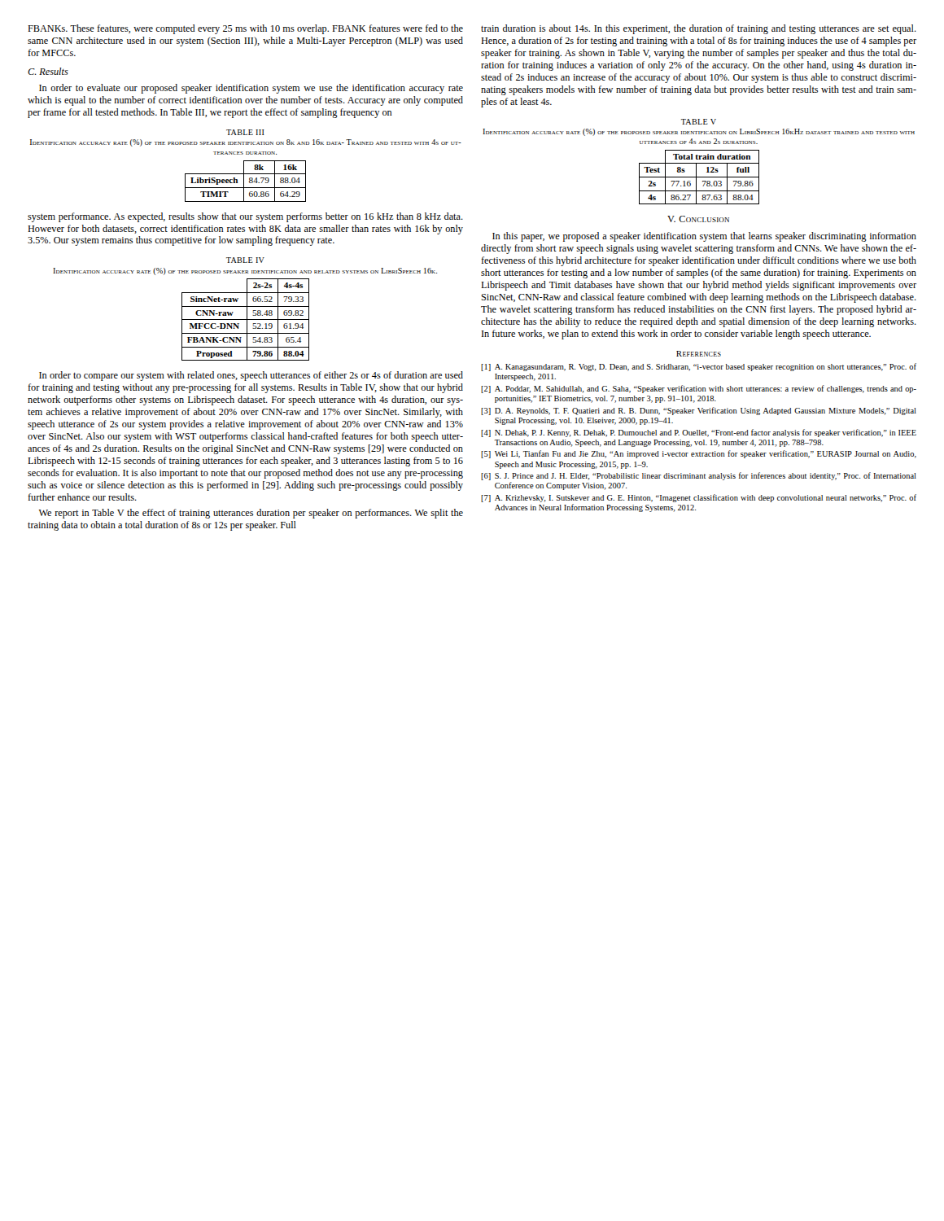FBANKs. These features, were computed every 25 ms with 10 ms overlap. FBANK features were fed to the same CNN architecture used in our system (Section III), while a Multi-Layer Perceptron (MLP) was used for MFCCs.
C. Results
In order to evaluate our proposed speaker identification system we use the identification accuracy rate which is equal to the number of correct identification over the number of tests. Accuracy are only computed per frame for all tested methods. In Table III, we report the effect of sampling frequency on
TABLE III Identification accuracy rate (%) of the proposed speaker identification on 8k and 16k data- Trained and tested with 4s of utterances duration.
| | 8k | 16k |
| LibriSpeech | 84.79 | 88.04 |
| TIMIT | 60.86 | 64.29 |
system performance. As expected, results show that our system performs better on 16 kHz than 8 kHz data. However for both datasets, correct identification rates with 8K data are smaller than rates with 16k by only 3.5%. Our system remains thus competitive for low sampling frequency rate.
TABLE IV Identification accuracy rate (%) of the proposed speaker identification and related systems on LibriSpeech 16k.
| | 2s-2s | 4s-4s |
| SincNet-raw | 66.52 | 79.33 |
| CNN-raw | 58.48 | 69.82 |
| MFCC-DNN | 52.19 | 61.94 |
| FBANK-CNN | 54.83 | 65.4 |
| Proposed | 79.86 | 88.04 |
In order to compare our system with related ones, speech utterances of either 2s or 4s of duration are used for training and testing without any pre-processing for all systems. Results in Table IV, show that our hybrid network outperforms other systems on Librispeech dataset. For speech utterance with 4s duration, our system achieves a relative improvement of about 20% over CNN-raw and 17% over SincNet. Similarly, with speech utterance of 2s our system provides a relative improvement of about 20% over CNN-raw and 13% over SincNet. Also our system with WST outperforms classical hand-crafted features for both speech utterances of 4s and 2s duration. Results on the original SincNet and CNN-Raw systems [29] were conducted on Librispeech with 12-15 seconds of training utterances for each speaker, and 3 utterances lasting from 5 to 16 seconds for evaluation. It is also important to note that our proposed method does not use any pre-processing such as voice or silence detection as this is performed in [29]. Adding such pre-processings could possibly further enhance our results.
We report in Table V the effect of training utterances duration per speaker on performances. We split the training data to obtain a total duration of 8s or 12s per speaker. Full
train duration is about 14s. In this experiment, the duration of training and testing utterances are set equal. Hence, a duration of 2s for testing and training with a total of 8s for training induces the use of 4 samples per speaker for training. As shown in Table V, varying the number of samples per speaker and thus the total duration for training induces a variation of only 2% of the accuracy. On the other hand, using 4s duration instead of 2s induces an increase of the accuracy of about 10%. Our system is thus able to construct discriminating speakers models with few number of training data but provides better results with test and train samples of at least 4s.
TABLE V Identification accuracy rate (%) of the proposed speaker identification on LibriSpeech 16kHz dataset trained and tested with utterances of 4s and 2s durations.
| | Total train duration |
| Test | 8s | 12s | full |
| 2s | 77.16 | 78.03 | 79.86 |
| 4s | 86.27 | 87.63 | 88.04 |
V. Conclusion
In this paper, we proposed a speaker identification system that learns speaker discriminating information directly from short raw speech signals using wavelet scattering transform and CNNs. We have shown the effectiveness of this hybrid architecture for speaker identification under difficult conditions where we use both short utterances for testing and a low number of samples (of the same duration) for training. Experiments on Librispeech and Timit databases have shown that our hybrid method yields significant improvements over SincNet, CNN-Raw and classical feature combined with deep learning methods on the Librispeech database. The wavelet scattering transform has reduced instabilities on the CNN first layers. The proposed hybrid architecture has the ability to reduce the required depth and spatial dimension of the deep learning networks. In future works, we plan to extend this work in order to consider variable length speech utterance.
References
A. Kanagasundaram, R. Vogt, D. Dean, and S. Sridharan, “i-vector based speaker recognition on short utterances,” Proc. of Interspeech, 2011.
A. Poddar, M. Sahidullah, and G. Saha, “Speaker verification with short utterances: a review of challenges, trends and opportunities,” IET Biometrics, vol. 7, number 3, pp. 91–101, 2018.
D. A. Reynolds, T. F. Quatieri and R. B. Dunn, “Speaker Verification Using Adapted Gaussian Mixture Models,” Digital Signal Processing, vol. 10. Elseiver, 2000, pp.19–41.
N. Dehak, P. J. Kenny, R. Dehak, P. Dumouchel and P. Ouellet, “Front-end factor analysis for speaker verification,” in IEEE Transactions on Audio, Speech, and Language Processing, vol. 19, number 4, 2011, pp. 788–798.
Wei Li, Tianfan Fu and Jie Zhu, “An improved i-vector extraction for speaker verification,” EURASIP Journal on Audio, Speech and Music Processing, 2015, pp. 1–9.
S. J. Prince and J. H. Elder, “Probabilistic linear discriminant analysis for inferences about identity,” Proc. of International Conference on Computer Vision, 2007.
A. Krizhevsky, I. Sutskever and G. E. Hinton, “Imagenet classification with deep convolutional neural networks,” Proc. of Advances in Neural Information Processing Systems, 2012.